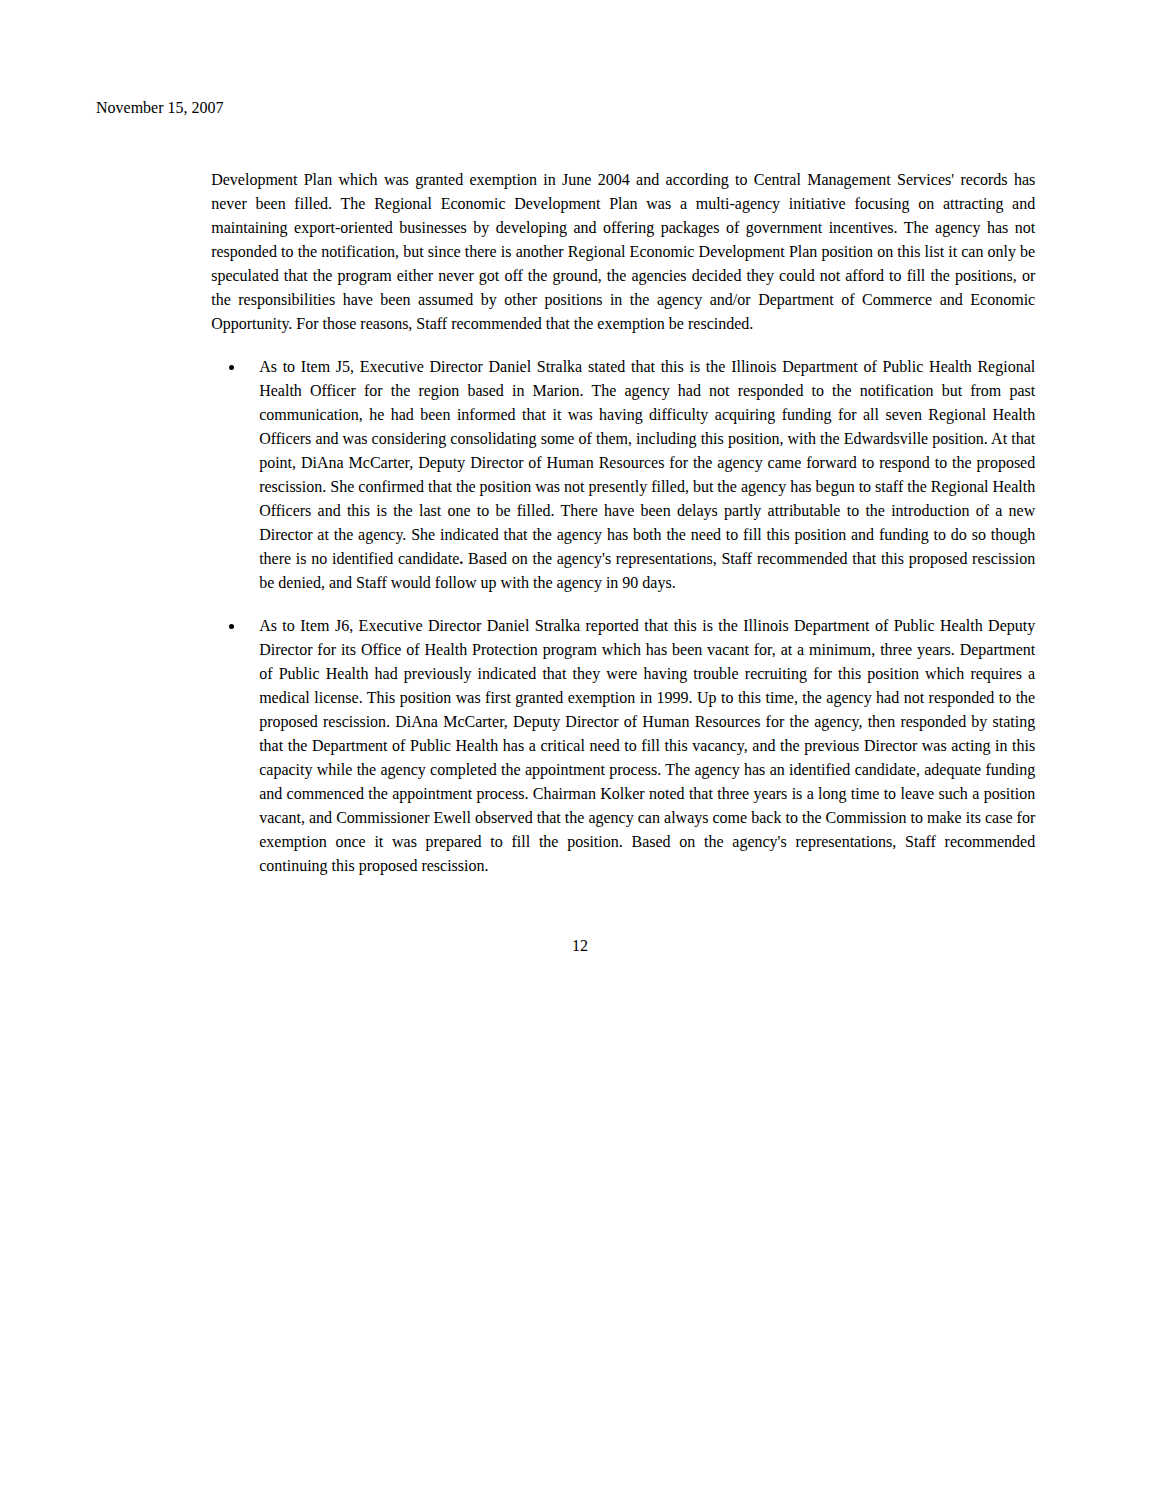November 15, 2007
Development Plan which was granted exemption in June 2004 and according to Central Management Services' records has never been filled. The Regional Economic Development Plan was a multi-agency initiative focusing on attracting and maintaining export-oriented businesses by developing and offering packages of government incentives. The agency has not responded to the notification, but since there is another Regional Economic Development Plan position on this list it can only be speculated that the program either never got off the ground, the agencies decided they could not afford to fill the positions, or the responsibilities have been assumed by other positions in the agency and/or Department of Commerce and Economic Opportunity. For those reasons, Staff recommended that the exemption be rescinded.
As to Item J5, Executive Director Daniel Stralka stated that this is the Illinois Department of Public Health Regional Health Officer for the region based in Marion. The agency had not responded to the notification but from past communication, he had been informed that it was having difficulty acquiring funding for all seven Regional Health Officers and was considering consolidating some of them, including this position, with the Edwardsville position. At that point, DiAna McCarter, Deputy Director of Human Resources for the agency came forward to respond to the proposed rescission. She confirmed that the position was not presently filled, but the agency has begun to staff the Regional Health Officers and this is the last one to be filled. There have been delays partly attributable to the introduction of a new Director at the agency. She indicated that the agency has both the need to fill this position and funding to do so though there is no identified candidate. Based on the agency's representations, Staff recommended that this proposed rescission be denied, and Staff would follow up with the agency in 90 days.
As to Item J6, Executive Director Daniel Stralka reported that this is the Illinois Department of Public Health Deputy Director for its Office of Health Protection program which has been vacant for, at a minimum, three years. Department of Public Health had previously indicated that they were having trouble recruiting for this position which requires a medical license. This position was first granted exemption in 1999. Up to this time, the agency had not responded to the proposed rescission. DiAna McCarter, Deputy Director of Human Resources for the agency, then responded by stating that the Department of Public Health has a critical need to fill this vacancy, and the previous Director was acting in this capacity while the agency completed the appointment process. The agency has an identified candidate, adequate funding and commenced the appointment process. Chairman Kolker noted that three years is a long time to leave such a position vacant, and Commissioner Ewell observed that the agency can always come back to the Commission to make its case for exemption once it was prepared to fill the position. Based on the agency's representations, Staff recommended continuing this proposed rescission.
12